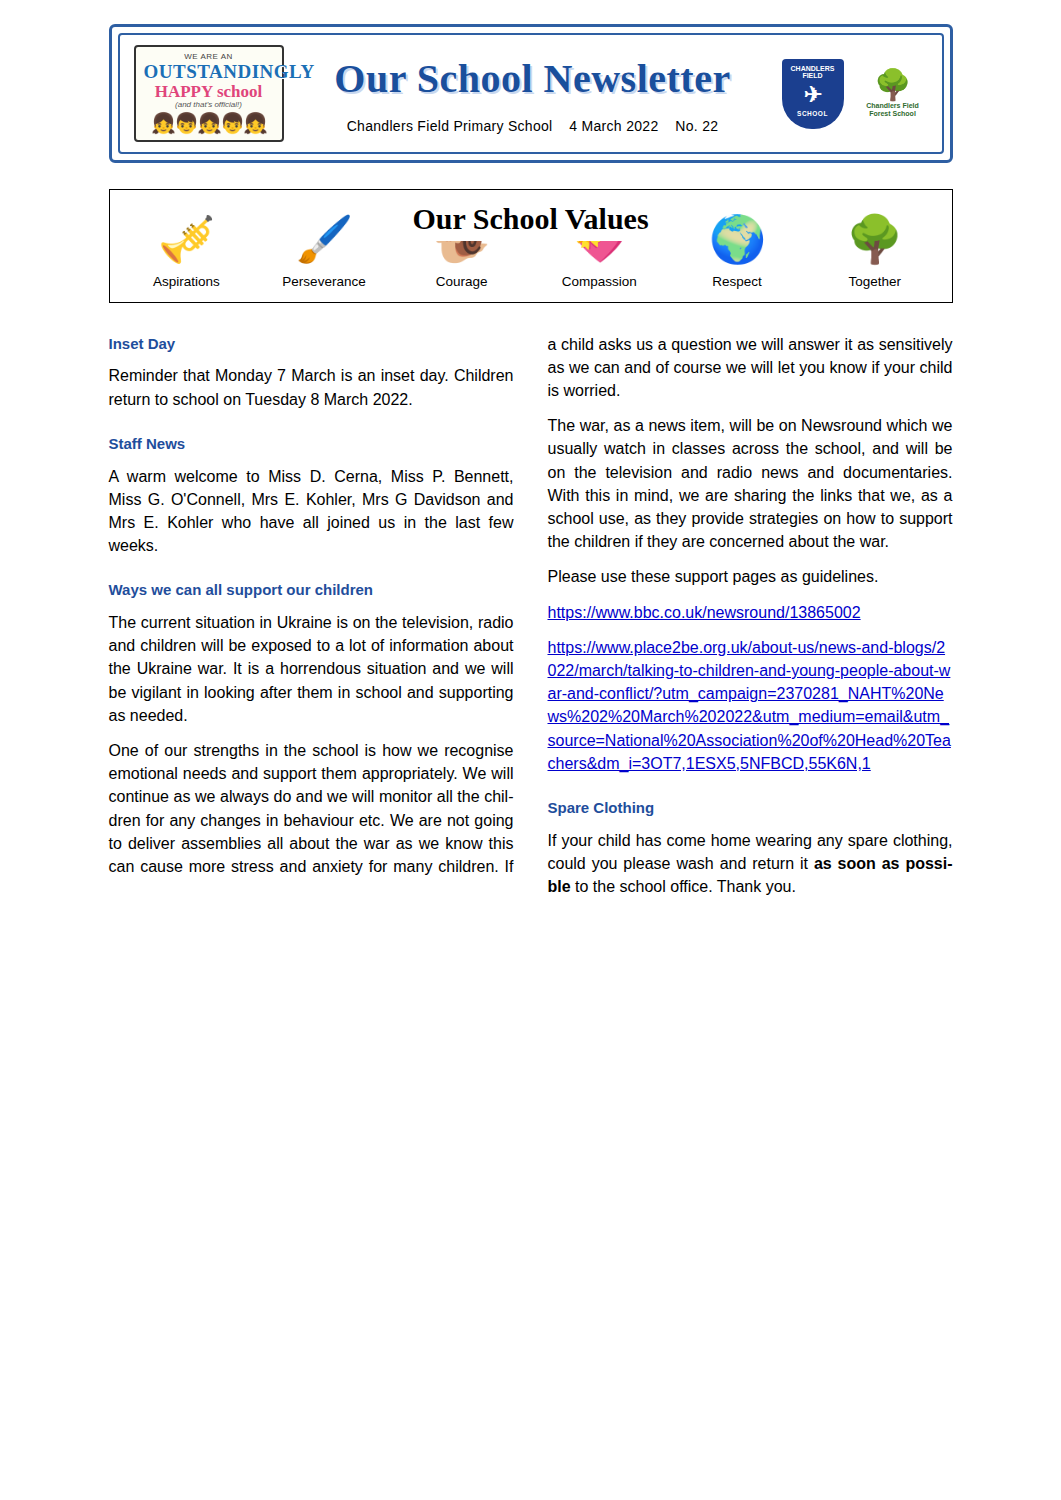WE ARE AN
OUTSTANDINGLY
HAPPY school
(and that's official!)
👧👦👧👦👧
Our School Newsletter
Chandlers Field Primary School 4 March 2022 No. 22
CHANDLERS
FIELD ✈ SCHOOL
🌳 Chandlers Field
Forest School
Our School Values
🎺
Aspirations
🖌️
Perseverance
🐌
Courage
💝
Compassion
🌍
Respect
🌳
Together
Inset Day
Reminder that Monday 7 March is an inset day. Children return to school on Tuesday 8 March 2022.
Staff News
A warm welcome to Miss D. Cerna, Miss P. Bennett, Miss G. O'Connell, Mrs E. Kohler, Mrs G Davidson and Mrs E. Kohler who have all joined us in the last few weeks.
Ways we can all support our children
The current situation in Ukraine is on the television, radio and children will be exposed to a lot of information about the Ukraine war. It is a horrendous situation and we will be vigilant in looking after them in school and supporting as needed.
One of our strengths in the school is how we recognise emotional needs and support them appropriately. We will continue as we always do and we will monitor all the children for any changes in behaviour etc. We are not going to deliver assemblies all about the war as we know this can cause more stress and anxiety for many children. If a child asks us a question we will answer it as sensitively as we can and of course we will let you know if your child is worried.
The war, as a news item, will be on Newsround which we usually watch in classes across the school, and will be on the television and radio news and documentaries. With this in mind, we are sharing the links that we, as a school use, as they provide strategies on how to support the children if they are concerned about the war.
Please use these support pages as guidelines.
https://www.bbc.co.uk/newsround/13865002
https://www.place2be.org.uk/about-us/news-and-blogs/2022/march/talking-to-children-and-young-people-about-war-and-conflict/?utm_campaign=2370281_NAHT%20News%202%20March%202022&utm_medium=email&utm_source=National%20Association%20of%20Head%20Teachers&dm_i=3OT7,1ESX5,5NFBCD,55K6N,1
Spare Clothing
If your child has come home wearing any spare clothing, could you please wash and return it as soon as possible to the school office. Thank you.